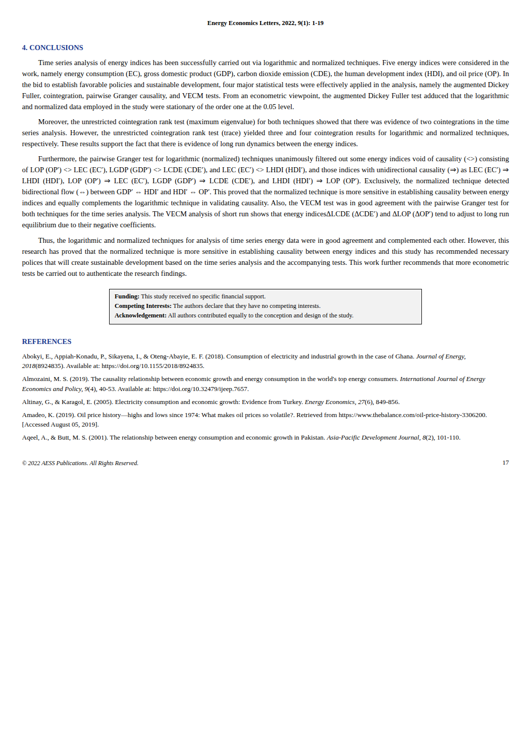Energy Economics Letters, 2022, 9(1): 1-19
4. CONCLUSIONS
Time series analysis of energy indices has been successfully carried out via logarithmic and normalized techniques. Five energy indices were considered in the work, namely energy consumption (EC), gross domestic product (GDP), carbon dioxide emission (CDE), the human development index (HDI), and oil price (OP). In the bid to establish favorable policies and sustainable development, four major statistical tests were effectively applied in the analysis, namely the augmented Dickey Fuller, cointegration, pairwise Granger causality, and VECM tests. From an econometric viewpoint, the augmented Dickey Fuller test adduced that the logarithmic and normalized data employed in the study were stationary of the order one at the 0.05 level.
Moreover, the unrestricted cointegration rank test (maximum eigenvalue) for both techniques showed that there was evidence of two cointegrations in the time series analysis. However, the unrestricted cointegration rank test (trace) yielded three and four cointegration results for logarithmic and normalized techniques, respectively. These results support the fact that there is evidence of long run dynamics between the energy indices.
Furthermore, the pairwise Granger test for logarithmic (normalized) techniques unanimously filtered out some energy indices void of causality (<>) consisting of LOP (OP′) <> LEC (EC′), LGDP (GDP′) <> LCDE (CDE′), and LEC (EC′) <> LHDI (HDI′), and those indices with unidirectional causality (⇒) as LEC (EC′) ⇒ LHDI (HDI′), LOP (OP′) ⇒ LEC (EC′), LGDP (GDP′) ⇒ LCDE (CDE′), and LHDI (HDI′) ⇒ LOP (OP′). Exclusively, the normalized technique detected bidirectional flow (⇔) between GDP′ ⇔ HDI′ and HDI′ ⇔ OP′. This proved that the normalized technique is more sensitive in establishing causality between energy indices and equally complements the logarithmic technique in validating causality. Also, the VECM test was in good agreement with the pairwise Granger test for both techniques for the time series analysis. The VECM analysis of short run shows that energy indicesΔLCDE (ΔCDE′) and ΔLOP (ΔOP′) tend to adjust to long run equilibrium due to their negative coefficients.
Thus, the logarithmic and normalized techniques for analysis of time series energy data were in good agreement and complemented each other. However, this research has proved that the normalized technique is more sensitive in establishing causality between energy indices and this study has recommended necessary polices that will create sustainable development based on the time series analysis and the accompanying tests. This work further recommends that more econometric tests be carried out to authenticate the research findings.
Funding: This study received no specific financial support.
Competing Interests: The authors declare that they have no competing interests.
Acknowledgement: All authors contributed equally to the conception and design of the study.
REFERENCES
Abokyi, E., Appiah-Konadu, P., Sikayena, I., & Oteng-Abayie, E. F. (2018). Consumption of electricity and industrial growth in the case of Ghana. Journal of Energy, 2018(8924835). Available at: https://doi.org/10.1155/2018/8924835.
Almozaini, M. S. (2019). The causality relationship between economic growth and energy consumption in the world's top energy consumers. International Journal of Energy Economics and Policy, 9(4), 40-53. Available at: https://doi.org/10.32479/ijeep.7657.
Altinay, G., & Karagol, E. (2005). Electricity consumption and economic growth: Evidence from Turkey. Energy Economics, 27(6), 849-856.
Amadeo, K. (2019). Oil price history—highs and lows since 1974: What makes oil prices so volatile?. Retrieved from https://www.thebalance.com/oil-price-history-3306200. [Accessed August 05, 2019].
Aqeel, A., & Butt, M. S. (2001). The relationship between energy consumption and economic growth in Pakistan. Asia-Pacific Development Journal, 8(2), 101-110.
© 2022 AESS Publications. All Rights Reserved.
17